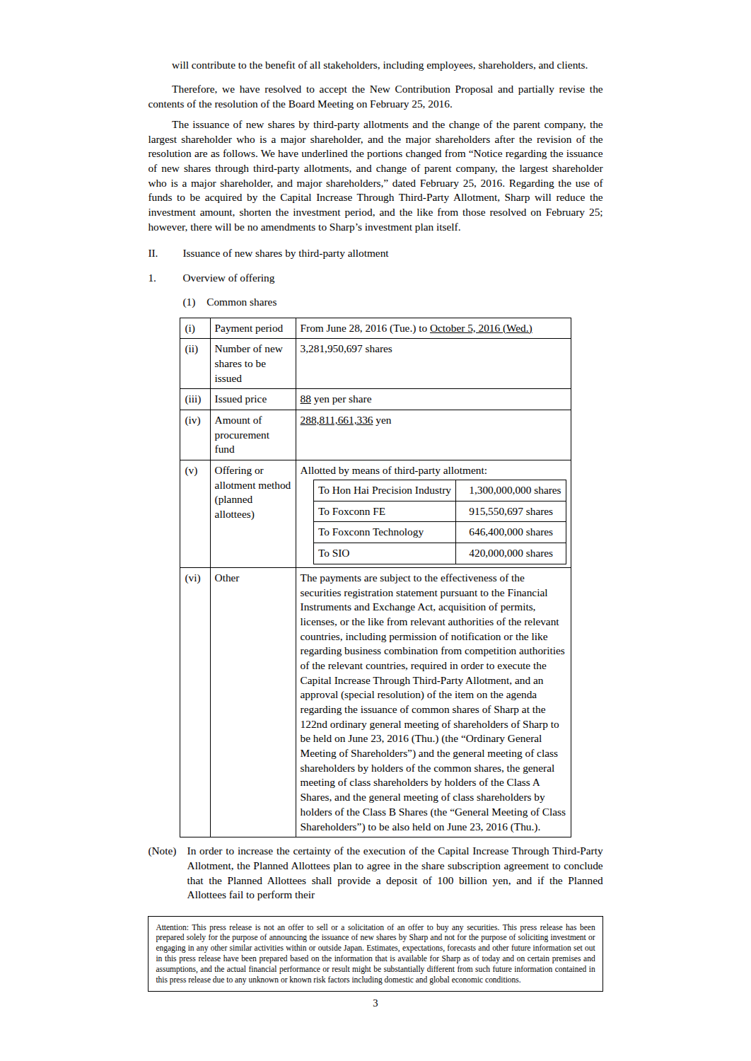will contribute to the benefit of all stakeholders, including employees, shareholders, and clients.
Therefore, we have resolved to accept the New Contribution Proposal and partially revise the contents of the resolution of the Board Meeting on February 25, 2016.
The issuance of new shares by third-party allotments and the change of the parent company, the largest shareholder who is a major shareholder, and the major shareholders after the revision of the resolution are as follows. We have underlined the portions changed from “Notice regarding the issuance of new shares through third-party allotments, and change of parent company, the largest shareholder who is a major shareholder, and major shareholders,” dated February 25, 2016. Regarding the use of funds to be acquired by the Capital Increase Through Third-Party Allotment, Sharp will reduce the investment amount, shorten the investment period, and the like from those resolved on February 25; however, there will be no amendments to Sharp’s investment plan itself.
II. Issuance of new shares by third-party allotment
1. Overview of offering
(1) Common shares
| (i) | Payment period | From June 28, 2016 (Tue.) to October 5, 2016 (Wed.) |
| (ii) | Number of new shares to be issued | 3,281,950,697 shares |
| (iii) | Issued price | 88 yen per share |
| (iv) | Amount of procurement fund | 288,811,661,336 yen |
| (v) | Offering or allotment method (planned allottees) | Allotted by means of third-party allotment: / To Hon Hai Precision Industry / 1,300,000,000 shares / / To Foxconn FE / 915,550,697 shares / / To Foxconn Technology / 646,400,000 shares / / To SIO / 420,000,000 shares / |
| (vi) | Other | The payments are subject to the effectiveness of the securities registration statement pursuant to the Financial Instruments and Exchange Act, acquisition of permits, licenses, or the like from relevant authorities of the relevant countries, including permission of notification or the like regarding business combination from competition authorities of the relevant countries, required in order to execute the Capital Increase Through Third-Party Allotment, and an approval (special resolution) of the item on the agenda regarding the issuance of common shares of Sharp at the 122nd ordinary general meeting of shareholders of Sharp to be held on June 23, 2016 (Thu.) (the “Ordinary General Meeting of Shareholders”) and the general meeting of class shareholders by holders of the common shares, the general meeting of class shareholders by holders of the Class A Shares, and the general meeting of class shareholders by holders of the Class B Shares (the “General Meeting of Class Shareholders”) to be also held on June 23, 2016 (Thu.). |
(Note)
In order to increase the certainty of the execution of the Capital Increase Through Third-Party Allotment, the Planned Allottees plan to agree in the share subscription agreement to conclude that the Planned Allottees shall provide a deposit of 100 billion yen, and if the Planned Allottees fail to perform their
Attention: This press release is not an offer to sell or a solicitation of an offer to buy any securities. This press release has been prepared solely for the purpose of announcing the issuance of new shares by Sharp and not for the purpose of soliciting investment or engaging in any other similar activities within or outside Japan. Estimates, expectations, forecasts and other future information set out in this press release have been prepared based on the information that is available for Sharp as of today and on certain premises and assumptions, and the actual financial performance or result might be substantially different from such future information contained in this press release due to any unknown or known risk factors including domestic and global economic conditions.
3